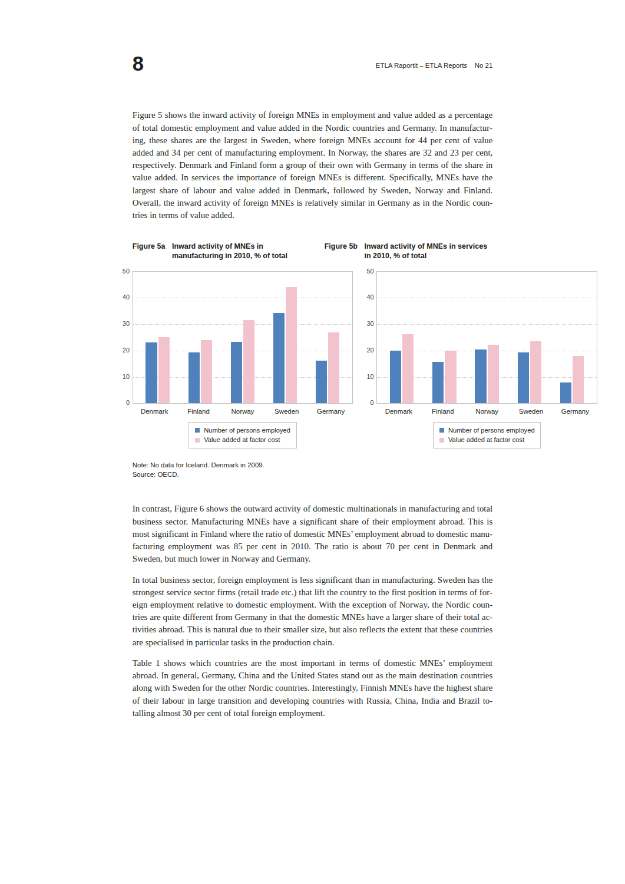8
ETLA Raportit – ETLA Reports No 21
Figure 5 shows the inward activity of foreign MNEs in employment and value added as a percentage of total domestic employment and value added in the Nordic countries and Germany. In manufacturing, these shares are the largest in Sweden, where foreign MNEs account for 44 per cent of value added and 34 per cent of manufacturing employment. In Norway, the shares are 32 and 23 per cent, respectively. Denmark and Finland form a group of their own with Germany in terms of the share in value added. In services the importance of foreign MNEs is different. Specifically, MNEs have the largest share of labour and value added in Denmark, followed by Sweden, Norway and Finland. Overall, the inward activity of foreign MNEs is relatively similar in Germany as in the Nordic countries in terms of value added.
Figure 5a Inward activity of MNEs in manufacturing in 2010, % of total
Figure 5b Inward activity of MNEs in services in 2010, % of total
50
40
30
20
10
0
Denmark Finland Norway Sweden Germany
Number of persons employed
Value added at factor cost
50
40
30
20
10
0
Denmark Finland Norway Sweden Germany
Number of persons employed
Value added at factor cost
Note: No data for Iceland. Denmark in 2009.
Source: OECD.
In contrast, Figure 6 shows the outward activity of domestic multinationals in manufacturing and total business sector. Manufacturing MNEs have a significant share of their employment abroad. This is most significant in Finland where the ratio of domestic MNEs’ employment abroad to domestic manufacturing employment was 85 per cent in 2010. The ratio is about 70 per cent in Denmark and Sweden, but much lower in Norway and Germany.
In total business sector, foreign employment is less significant than in manufacturing. Sweden has the strongest service sector firms (retail trade etc.) that lift the country to the first position in terms of foreign employment relative to domestic employment. With the exception of Norway, the Nordic countries are quite different from Germany in that the domestic MNEs have a larger share of their total activities abroad. This is natural due to their smaller size, but also reflects the extent that these countries are specialised in particular tasks in the production chain.
Table 1 shows which countries are the most important in terms of domestic MNEs’ employment abroad. In general, Germany, China and the United States stand out as the main destination countries along with Sweden for the other Nordic countries. Interestingly, Finnish MNEs have the highest share of their labour in large transition and developing countries with Russia, China, India and Brazil totalling almost 30 per cent of total foreign employment.